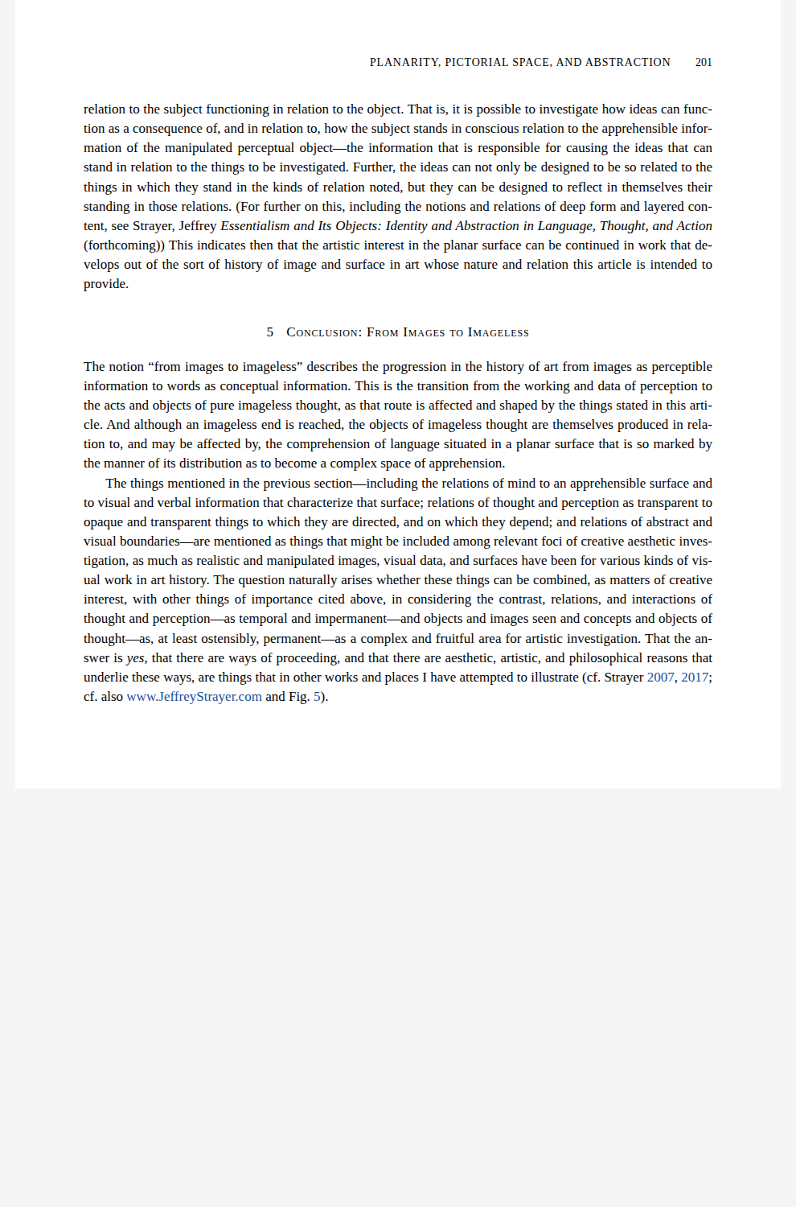PLANARITY, PICTORIAL SPACE, AND ABSTRACTION 201
relation to the subject functioning in relation to the object. That is, it is possible to investigate how ideas can function as a consequence of, and in relation to, how the subject stands in conscious relation to the apprehensible information of the manipulated perceptual object—the information that is responsible for causing the ideas that can stand in relation to the things to be investigated. Further, the ideas can not only be designed to be so related to the things in which they stand in the kinds of relation noted, but they can be designed to reflect in themselves their standing in those relations. (For further on this, including the notions and relations of deep form and layered content, see Strayer, Jeffrey Essentialism and Its Objects: Identity and Abstraction in Language, Thought, and Action (forthcoming)) This indicates then that the artistic interest in the planar surface can be continued in work that develops out of the sort of history of image and surface in art whose nature and relation this article is intended to provide.
5 Conclusion: From Images to Imageless
The notion “from images to imageless” describes the progression in the history of art from images as perceptible information to words as conceptual information. This is the transition from the working and data of perception to the acts and objects of pure imageless thought, as that route is affected and shaped by the things stated in this article. And although an imageless end is reached, the objects of imageless thought are themselves produced in relation to, and may be affected by, the comprehension of language situated in a planar surface that is so marked by the manner of its distribution as to become a complex space of apprehension.
The things mentioned in the previous section—including the relations of mind to an apprehensible surface and to visual and verbal information that characterize that surface; relations of thought and perception as transparent to opaque and transparent things to which they are directed, and on which they depend; and relations of abstract and visual boundaries—are mentioned as things that might be included among relevant foci of creative aesthetic investigation, as much as realistic and manipulated images, visual data, and surfaces have been for various kinds of visual work in art history. The question naturally arises whether these things can be combined, as matters of creative interest, with other things of importance cited above, in considering the contrast, relations, and interactions of thought and perception—as temporal and impermanent—and objects and images seen and concepts and objects of thought—as, at least ostensibly, permanent—as a complex and fruitful area for artistic investigation. That the answer is yes, that there are ways of proceeding, and that there are aesthetic, artistic, and philosophical reasons that underlie these ways, are things that in other works and places I have attempted to illustrate (cf. Strayer 2007, 2017; cf. also www.JeffreyStrayer.com and Fig. 5).